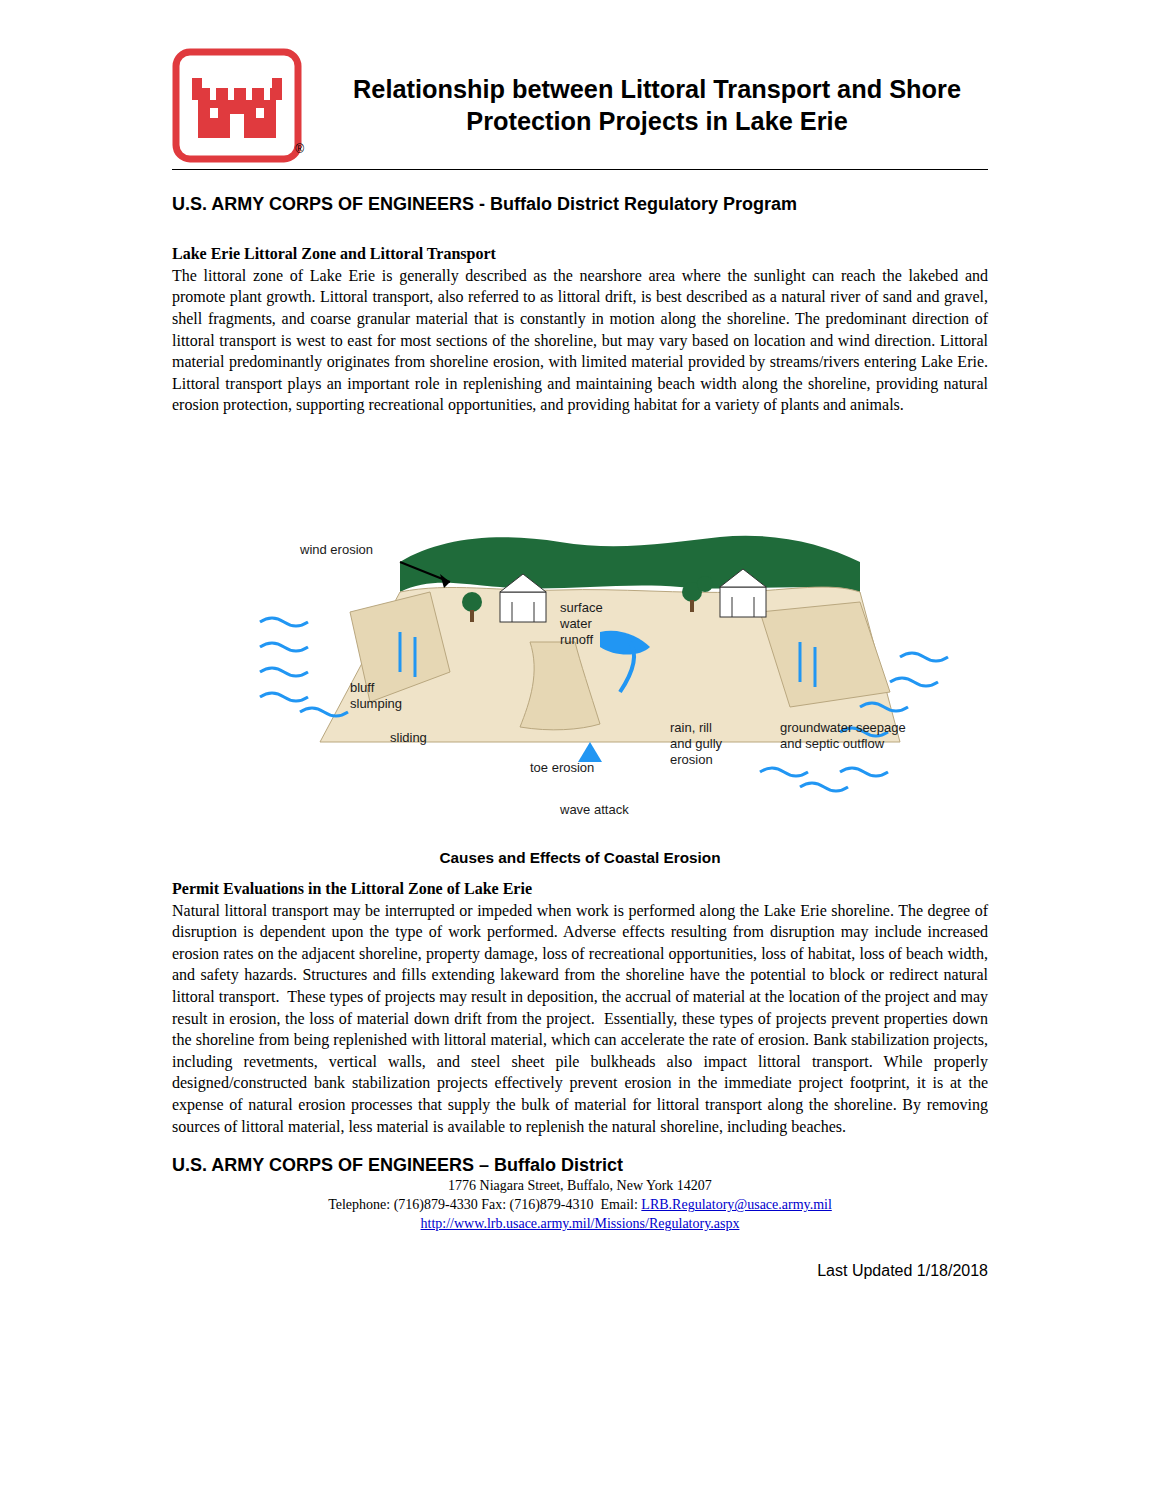®
Relationship between Littoral Transport and Shore Protection Projects in Lake Erie
U.S. ARMY CORPS OF ENGINEERS - Buffalo District Regulatory Program
Lake Erie Littoral Zone and Littoral Transport
The littoral zone of Lake Erie is generally described as the nearshore area where the sunlight can reach the lakebed and promote plant growth. Littoral transport, also referred to as littoral drift, is best described as a natural river of sand and gravel, shell fragments, and coarse granular material that is constantly in motion along the shoreline. The predominant direction of littoral transport is west to east for most sections of the shoreline, but may vary based on location and wind direction. Littoral material predominantly originates from shoreline erosion, with limited material provided by streams/rivers entering Lake Erie. Littoral transport plays an important role in replenishing and maintaining beach width along the shoreline, providing natural erosion protection, supporting recreational opportunities, and providing habitat for a variety of plants and animals.
wind erosion surface water runoff bluff slumping sliding toe erosion wave attack rain, rill and gully erosion groundwater seepage and septic outflow
Causes and Effects of Coastal Erosion
Permit Evaluations in the Littoral Zone of Lake Erie
Natural littoral transport may be interrupted or impeded when work is performed along the Lake Erie shoreline. The degree of disruption is dependent upon the type of work performed. Adverse effects resulting from disruption may include increased erosion rates on the adjacent shoreline, property damage, loss of recreational opportunities, loss of habitat, loss of beach width, and safety hazards. Structures and fills extending lakeward from the shoreline have the potential to block or redirect natural littoral transport. These types of projects may result in deposition, the accrual of material at the location of the project and may result in erosion, the loss of material down drift from the project. Essentially, these types of projects prevent properties down the shoreline from being replenished with littoral material, which can accelerate the rate of erosion. Bank stabilization projects, including revetments, vertical walls, and steel sheet pile bulkheads also impact littoral transport. While properly designed/constructed bank stabilization projects effectively prevent erosion in the immediate project footprint, it is at the expense of natural erosion processes that supply the bulk of material for littoral transport along the shoreline. By removing sources of littoral material, less material is available to replenish the natural shoreline, including beaches.
U.S. ARMY CORPS OF ENGINEERS – Buffalo District
1776 Niagara Street, Buffalo, New York 14207
Telephone: (716)879-4330 Fax: (716)879-4310 Email: LRB.Regulatory@usace.army.mil
http://www.lrb.usace.army.mil/Missions/Regulatory.aspx
Last Updated 1/18/2018